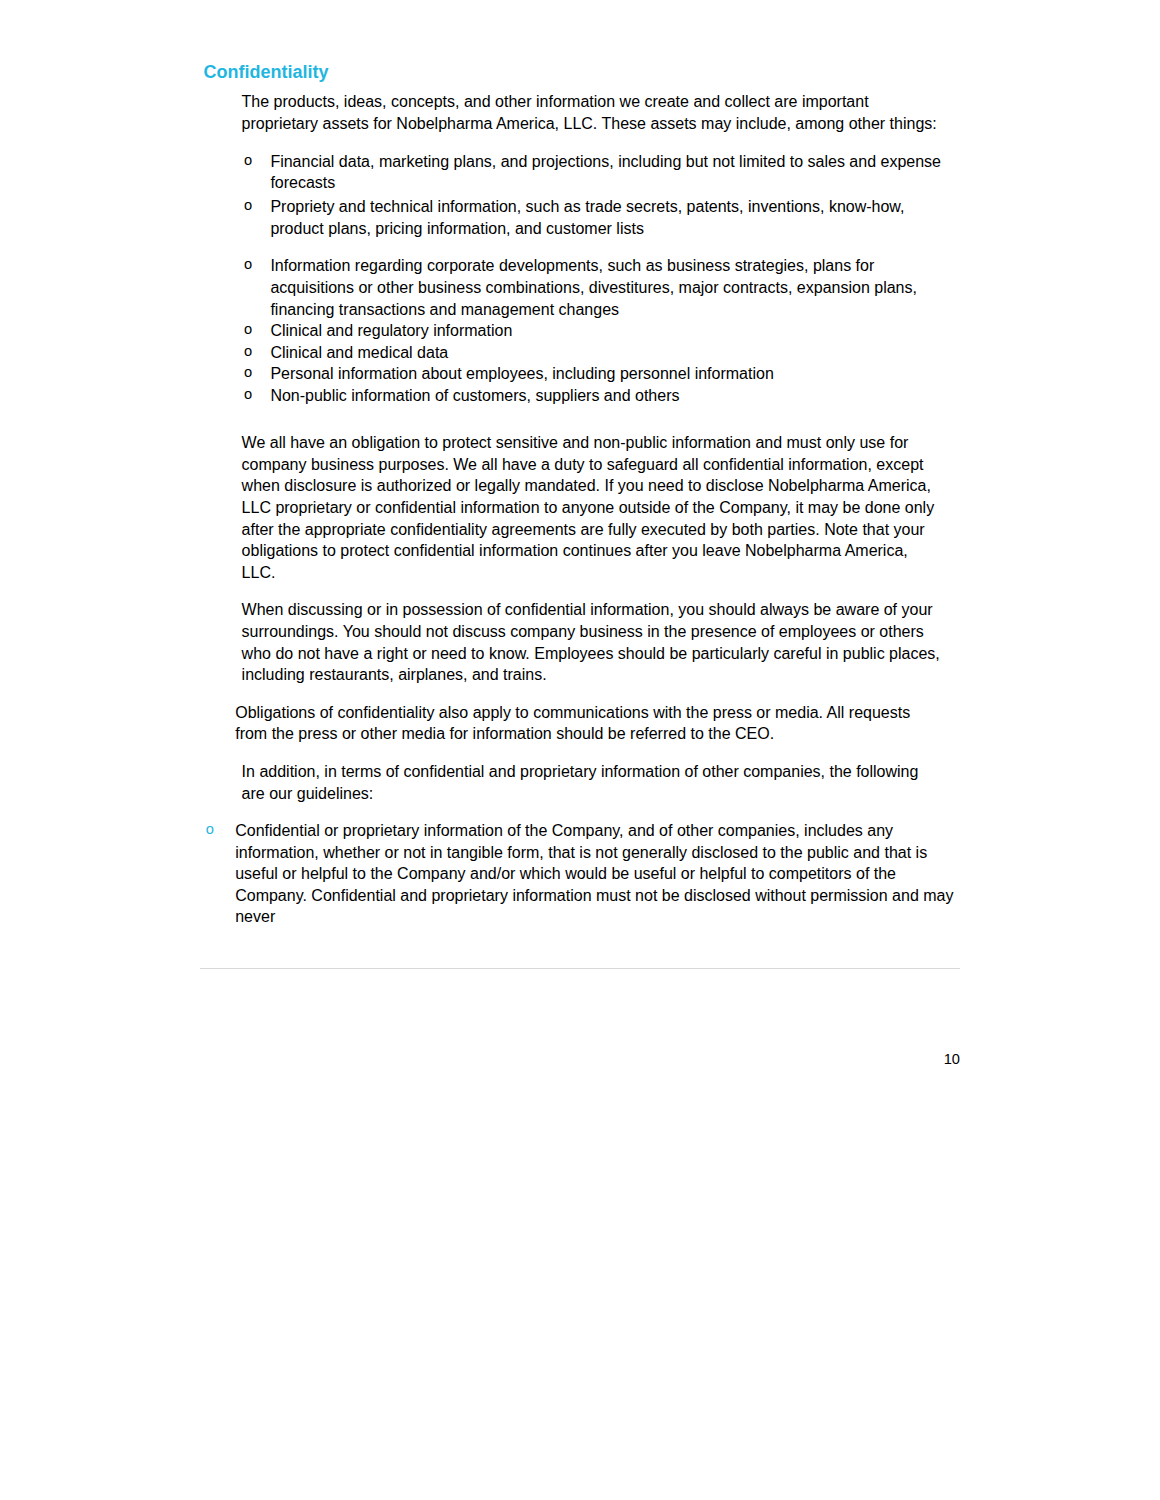Confidentiality
The products, ideas, concepts, and other information we create and collect are important proprietary assets for Nobelpharma America, LLC. These assets may include, among other things:
Financial data, marketing plans, and projections, including but not limited to sales and expense forecasts
Propriety and technical information, such as trade secrets, patents, inventions, know-how, product plans, pricing information, and customer lists
Information regarding corporate developments, such as business strategies, plans for acquisitions or other business combinations, divestitures, major contracts, expansion plans, financing transactions and management changes
Clinical and regulatory information
Clinical and medical data
Personal information about employees, including personnel information
Non-public information of customers, suppliers and others
We all have an obligation to protect sensitive and non-public information and must only use for company business purposes. We all have a duty to safeguard all confidential information, except when disclosure is authorized or legally mandated. If you need to disclose Nobelpharma America, LLC proprietary or confidential information to anyone outside of the Company, it may be done only after the appropriate confidentiality agreements are fully executed by both parties. Note that your obligations to protect confidential information continues after you leave Nobelpharma America, LLC.
When discussing or in possession of confidential information, you should always be aware of your surroundings. You should not discuss company business in the presence of employees or others who do not have a right or need to know. Employees should be particularly careful in public places, including restaurants, airplanes, and trains.
Obligations of confidentiality also apply to communications with the press or media. All requests from the press or other media for information should be referred to the CEO.
In addition, in terms of confidential and proprietary information of other companies, the following are our guidelines:
Confidential or proprietary information of the Company, and of other companies, includes any information, whether or not in tangible form, that is not generally disclosed to the public and that is useful or helpful to the Company and/or which would be useful or helpful to competitors of the Company. Confidential and proprietary information must not be disclosed without permission and may never
10